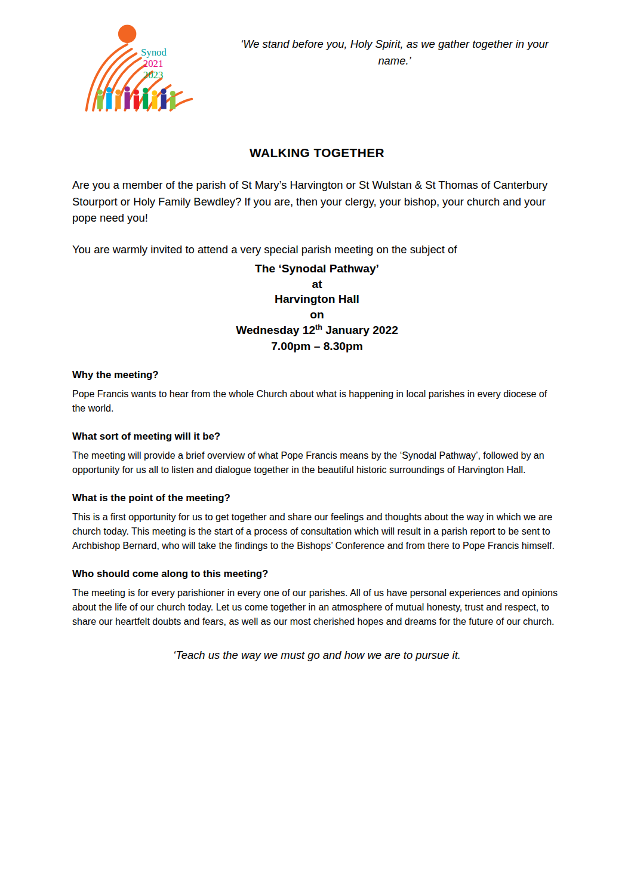Synod 2021 2023
‘We stand before you, Holy Spirit, as we gather together in your name.’
WALKING TOGETHER
Are you a member of the parish of St Mary’s Harvington or St Wulstan & St Thomas of Canterbury Stourport or Holy Family Bewdley? If you are, then your clergy, your bishop, your church and your pope need you!
You are warmly invited to attend a very special parish meeting on the subject of
The ‘Synodal Pathway’
at
Harvington Hall
on
Wednesday 12th January 2022
7.00pm – 8.30pm
Why the meeting?
Pope Francis wants to hear from the whole Church about what is happening in local parishes in every diocese of the world.
What sort of meeting will it be?
The meeting will provide a brief overview of what Pope Francis means by the ‘Synodal Pathway’, followed by an opportunity for us all to listen and dialogue together in the beautiful historic surroundings of Harvington Hall.
What is the point of the meeting?
This is a first opportunity for us to get together and share our feelings and thoughts about the way in which we are church today. This meeting is the start of a process of consultation which will result in a parish report to be sent to Archbishop Bernard, who will take the findings to the Bishops’ Conference and from there to Pope Francis himself.
Who should come along to this meeting?
The meeting is for every parishioner in every one of our parishes. All of us have personal experiences and opinions about the life of our church today. Let us come together in an atmosphere of mutual honesty, trust and respect, to share our heartfelt doubts and fears, as well as our most cherished hopes and dreams for the future of our church.
‘Teach us the way we must go and how we are to pursue it.